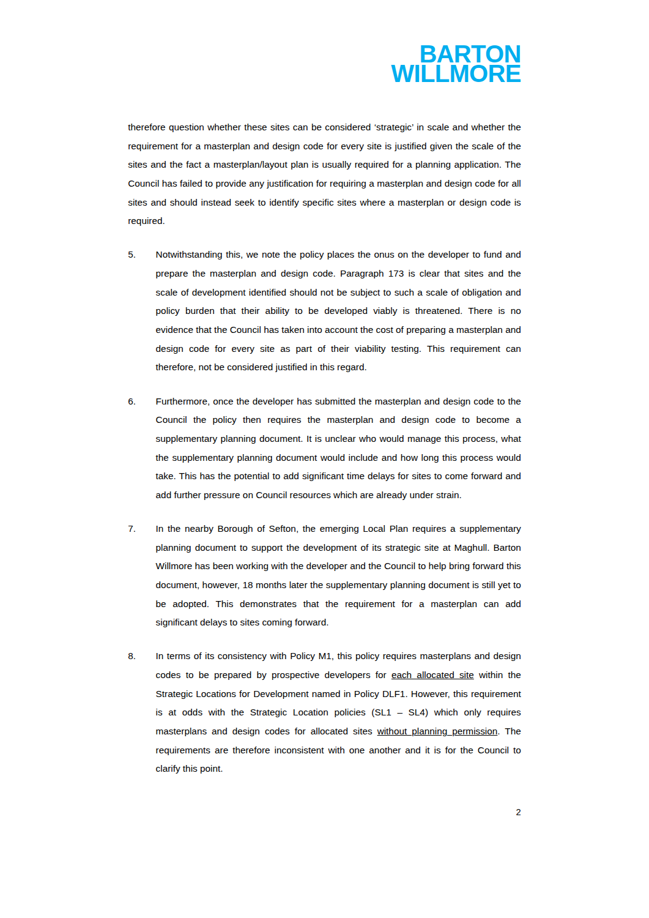BARTON WILLMORE
therefore question whether these sites can be considered ‘strategic’ in scale and whether the requirement for a masterplan and design code for every site is justified given the scale of the sites and the fact a masterplan/layout plan is usually required for a planning application. The Council has failed to provide any justification for requiring a masterplan and design code for all sites and should instead seek to identify specific sites where a masterplan or design code is required.
Notwithstanding this, we note the policy places the onus on the developer to fund and prepare the masterplan and design code. Paragraph 173 is clear that sites and the scale of development identified should not be subject to such a scale of obligation and policy burden that their ability to be developed viably is threatened. There is no evidence that the Council has taken into account the cost of preparing a masterplan and design code for every site as part of their viability testing. This requirement can therefore, not be considered justified in this regard.
Furthermore, once the developer has submitted the masterplan and design code to the Council the policy then requires the masterplan and design code to become a supplementary planning document. It is unclear who would manage this process, what the supplementary planning document would include and how long this process would take. This has the potential to add significant time delays for sites to come forward and add further pressure on Council resources which are already under strain.
In the nearby Borough of Sefton, the emerging Local Plan requires a supplementary planning document to support the development of its strategic site at Maghull. Barton Willmore has been working with the developer and the Council to help bring forward this document, however, 18 months later the supplementary planning document is still yet to be adopted. This demonstrates that the requirement for a masterplan can add significant delays to sites coming forward.
In terms of its consistency with Policy M1, this policy requires masterplans and design codes to be prepared by prospective developers for each allocated site within the Strategic Locations for Development named in Policy DLF1. However, this requirement is at odds with the Strategic Location policies (SL1 – SL4) which only requires masterplans and design codes for allocated sites without planning permission. The requirements are therefore inconsistent with one another and it is for the Council to clarify this point.
2